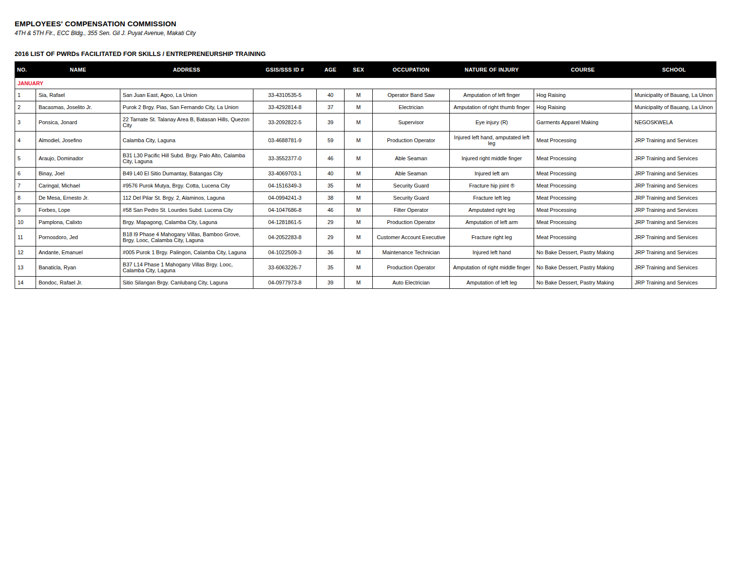EMPLOYEES' COMPENSATION COMMISSION
4TH & 5TH Flr., ECC Bldg., 355 Sen. Gil J. Puyat Avenue, Makati City
2016 LIST OF PWRDs FACILITATED FOR SKILLS / ENTREPRENEURSHIP TRAINING
| NO. | NAME | ADDRESS | GSIS/SSS ID # | AGE | SEX | OCCUPATION | NATURE OF INJURY | COURSE | SCHOOL |
| --- | --- | --- | --- | --- | --- | --- | --- | --- | --- |
| JANUARY |
| 1 | Sia, Rafael | San Juan East, Agoo, La Union | 33-4310535-5 | 40 | M | Operator Band Saw | Amputation of left finger | Hog Raising | Municipality of Bauang, La Uinon |
| 2 | Bacasmas, Joselito Jr. | Purok 2 Brgy. Pias, San Fernando City, La Union | 33-4292814-8 | 37 | M | Electrician | Amputation of right thumb finger | Hog Raising | Municipality of Bauang, La Uinon |
| 3 | Ponsica, Jonard | 22 Tarnate St. Talanay Area B, Batasan Hills, Quezon City | 33-2092822-5 | 39 | M | Supervisor | Eye injury (R) | Garments Apparel Making | NEGOSKWELA |
| 4 | Almodiel, Josefino | Calamba City, Laguna | 03-4688781-9 | 59 | M | Production Operator | Injured left hand, amputated left leg | Meat Processing | JRP Training and Services |
| 5 | Araujo, Dominador | B31 L30 Pacific Hill Subd. Brgy. Palo Alto, Calamba City, Laguna | 33-3552377-0 | 46 | M | Able Seaman | Injured right middle finger | Meat Processing | JRP Training and Services |
| 6 | Binay, Joel | B49 L40 El Sitio Dumantay, Batangas City | 33-4069703-1 | 40 | M | Able Seaman | Injured left arn | Meat Processing | JRP Training and Services |
| 7 | Caringal, Michael | #9576 Purok Mutya, Brgy. Cotta, Lucena City | 04-1516349-3 | 35 | M | Security Guard | Fracture hip joint ® | Meat Processing | JRP Training and Services |
| 8 | De Mesa, Ernesto Jr. | 112 Del Pilar St. Brgy. 2, Alaminos, Laguna | 04-0994241-3 | 38 | M | Security Guard | Fracture left leg | Meat Processing | JRP Training and Services |
| 9 | Forbes, Lope | #58 San Pedro St. Lourdes Subd. Lucena City | 04-1047686-8 | 46 | M | Filter Operator | Amputated right leg | Meat Processing | JRP Training and Services |
| 10 | Pamplona, Calixto | Brgy. Mapagong, Calamba City, Laguna | 04-1281861-5 | 29 | M | Production Operator | Amputation of left arm | Meat Processing | JRP Training and Services |
| 11 | Pornosdoro, Jed | B18 l9 Phase 4 Mahogany Villas, Bamboo Grove, Brgy. Looc, Calamba City, Laguna | 04-2052283-8 | 29 | M | Customer Account Executive | Fracture right leg | Meat Processing | JRP Training and Services |
| 12 | Andante, Emanuel | #005 Purok 1 Brgy. Palingon, Calamba City, Laguna | 04-1022509-3 | 36 | M | Maintenance Technician | Injured left hand | No Bake Dessert, Pastry Making | JRP Training and Services |
| 13 | Banaticla, Ryan | B37 L14 Phase 1 Mahogany Villas Brgy. Looc, Calamba City, Laguna | 33-6063226-7 | 35 | M | Production Operator | Amputation of right middle finger | No Bake Dessert, Pastry Making | JRP Training and Services |
| 14 | Bondoc, Rafael Jr. | Sitio Silangan Brgy. Canlubang City, Laguna | 04-0977973-8 | 39 | M | Auto Electrician | Amputation of left leg | No Bake Dessert, Pastry Making | JRP Training and Services |